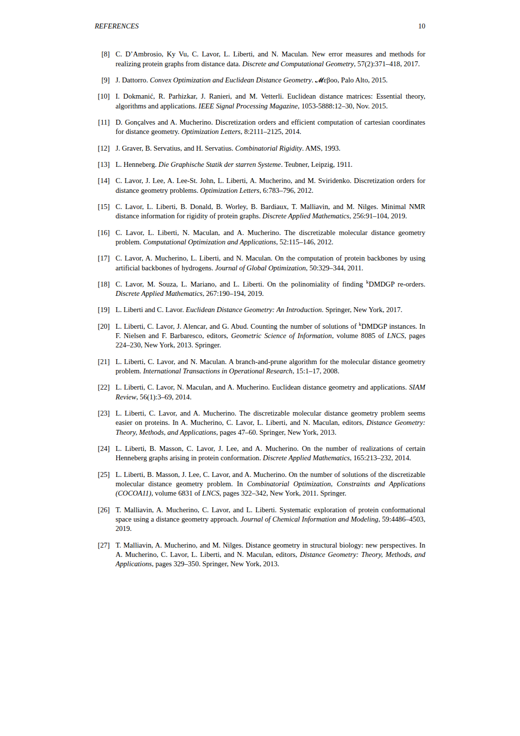REFERENCES 10
[8] C. D’Ambrosio, Ky Vu, C. Lavor, L. Liberti, and N. Maculan. New error measures and methods for realizing protein graphs from distance data. Discrete and Computational Geometry, 57(2):371–418, 2017.
[9] J. Dattorro. Convex Optimization and Euclidean Distance Geometry. 𝓜εβoo, Palo Alto, 2015.
[10] I. Dokmanić, R. Parhizkar, J. Ranieri, and M. Vetterli. Euclidean distance matrices: Essential theory, algorithms and applications. IEEE Signal Processing Magazine, 1053-5888:12–30, Nov. 2015.
[11] D. Gonçalves and A. Mucherino. Discretization orders and efficient computation of cartesian coordinates for distance geometry. Optimization Letters, 8:2111–2125, 2014.
[12] J. Graver, B. Servatius, and H. Servatius. Combinatorial Rigidity. AMS, 1993.
[13] L. Henneberg. Die Graphische Statik der starren Systeme. Teubner, Leipzig, 1911.
[14] C. Lavor, J. Lee, A. Lee-St. John, L. Liberti, A. Mucherino, and M. Sviridenko. Discretization orders for distance geometry problems. Optimization Letters, 6:783–796, 2012.
[15] C. Lavor, L. Liberti, B. Donald, B. Worley, B. Bardiaux, T. Malliavin, and M. Nilges. Minimal NMR distance information for rigidity of protein graphs. Discrete Applied Mathematics, 256:91–104, 2019.
[16] C. Lavor, L. Liberti, N. Maculan, and A. Mucherino. The discretizable molecular distance geometry problem. Computational Optimization and Applications, 52:115–146, 2012.
[17] C. Lavor, A. Mucherino, L. Liberti, and N. Maculan. On the computation of protein backbones by using artificial backbones of hydrogens. Journal of Global Optimization, 50:329–344, 2011.
[18] C. Lavor, M. Souza, L. Mariano, and L. Liberti. On the polinomiality of finding kDMDGP re-orders. Discrete Applied Mathematics, 267:190–194, 2019.
[19] L. Liberti and C. Lavor. Euclidean Distance Geometry: An Introduction. Springer, New York, 2017.
[20] L. Liberti, C. Lavor, J. Alencar, and G. Abud. Counting the number of solutions of kDMDGP instances. In F. Nielsen and F. Barbaresco, editors, Geometric Science of Information, volume 8085 of LNCS, pages 224–230, New York, 2013. Springer.
[21] L. Liberti, C. Lavor, and N. Maculan. A branch-and-prune algorithm for the molecular distance geometry problem. International Transactions in Operational Research, 15:1–17, 2008.
[22] L. Liberti, C. Lavor, N. Maculan, and A. Mucherino. Euclidean distance geometry and applications. SIAM Review, 56(1):3–69, 2014.
[23] L. Liberti, C. Lavor, and A. Mucherino. The discretizable molecular distance geometry problem seems easier on proteins. In A. Mucherino, C. Lavor, L. Liberti, and N. Maculan, editors, Distance Geometry: Theory, Methods, and Applications, pages 47–60. Springer, New York, 2013.
[24] L. Liberti, B. Masson, C. Lavor, J. Lee, and A. Mucherino. On the number of realizations of certain Henneberg graphs arising in protein conformation. Discrete Applied Mathematics, 165:213–232, 2014.
[25] L. Liberti, B. Masson, J. Lee, C. Lavor, and A. Mucherino. On the number of solutions of the discretizable molecular distance geometry problem. In Combinatorial Optimization, Constraints and Applications (COCOA11), volume 6831 of LNCS, pages 322–342, New York, 2011. Springer.
[26] T. Malliavin, A. Mucherino, C. Lavor, and L. Liberti. Systematic exploration of protein conformational space using a distance geometry approach. Journal of Chemical Information and Modeling, 59:4486–4503, 2019.
[27] T. Malliavin, A. Mucherino, and M. Nilges. Distance geometry in structural biology: new perspectives. In A. Mucherino, C. Lavor, L. Liberti, and N. Maculan, editors, Distance Geometry: Theory, Methods, and Applications, pages 329–350. Springer, New York, 2013.